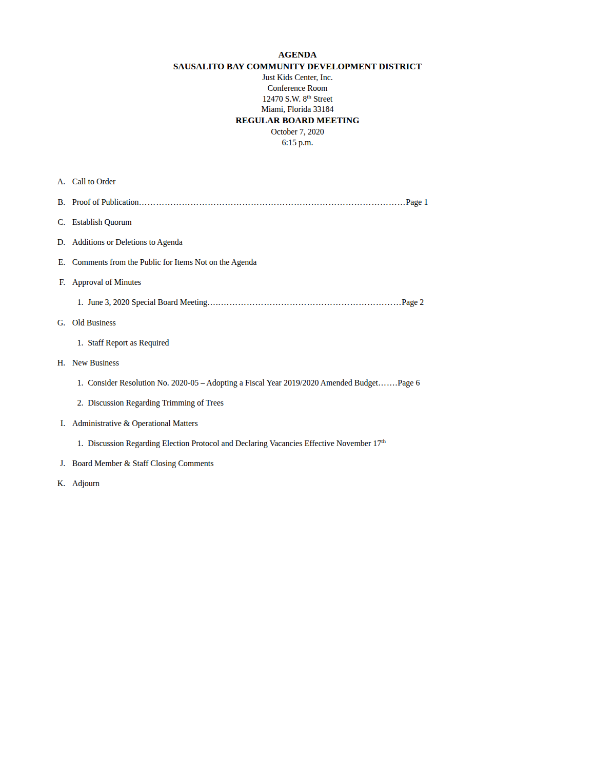AGENDA
SAUSALITO BAY COMMUNITY DEVELOPMENT DISTRICT
Just Kids Center, Inc.
Conference Room
12470 S.W. 8th Street
Miami, Florida 33184
REGULAR BOARD MEETING
October 7, 2020
6:15 p.m.
Call to Order
Proof of Publication…………………………………………………………………………………Page 1
Establish Quorum
Additions or Deletions to Agenda
Comments from the Public for Items Not on the Agenda
Approval of Minutes
June 3, 2020 Special Board Meeting…..………………………………………………………Page 2
Old Business
Staff Report as Required
New Business
Consider Resolution No. 2020-05 – Adopting a Fiscal Year 2019/2020 Amended Budget……. Page 6
Discussion Regarding Trimming of Trees
Administrative & Operational Matters
Discussion Regarding Election Protocol and Declaring Vacancies Effective November 17th
Board Member & Staff Closing Comments
Adjourn